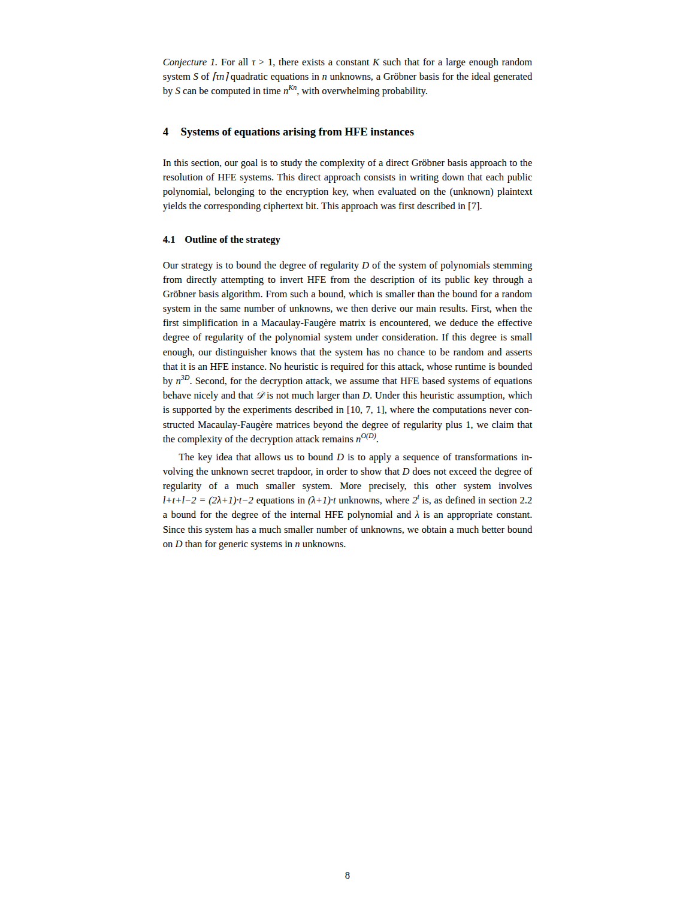Conjecture 1. For all τ > 1, there exists a constant K such that for a large enough random system S of ⌈τn⌉ quadratic equations in n unknowns, a Gröbner basis for the ideal generated by S can be computed in time nKn, with overwhelming probability.
4 Systems of equations arising from HFE instances
In this section, our goal is to study the complexity of a direct Gröbner basis approach to the resolution of HFE systems. This direct approach consists in writing down that each public polynomial, belonging to the encryption key, when evaluated on the (unknown) plaintext yields the corresponding ciphertext bit. This approach was first described in [7].
4.1 Outline of the strategy
Our strategy is to bound the degree of regularity D of the system of polynomials stemming from directly attempting to invert HFE from the description of its public key through a Gröbner basis algorithm. From such a bound, which is smaller than the bound for a random system in the same number of unknowns, we then derive our main results. First, when the first simplification in a Macaulay-Faugère matrix is encountered, we deduce the effective degree of regularity of the polynomial system under consideration. If this degree is small enough, our distinguisher knows that the system has no chance to be random and asserts that it is an HFE instance. No heuristic is required for this attack, whose runtime is bounded by n3D. Second, for the decryption attack, we assume that HFE based systems of equations behave nicely and that 𝒟 is not much larger than D. Under this heuristic assumption, which is supported by the experiments described in [10, 7, 1], where the computations never constructed Macaulay-Faugère matrices beyond the degree of regularity plus 1, we claim that the complexity of the decryption attack remains nO(D).
The key idea that allows us to bound D is to apply a sequence of transformations involving the unknown secret trapdoor, in order to show that D does not exceed the degree of regularity of a much smaller system. More precisely, this other system involves l+t+l−2 = (2λ+1)·t−2 equations in (λ+1)·t unknowns, where 2t is, as defined in section 2.2 a bound for the degree of the internal HFE polynomial and λ is an appropriate constant. Since this system has a much smaller number of unknowns, we obtain a much better bound on D than for generic systems in n unknowns.
8